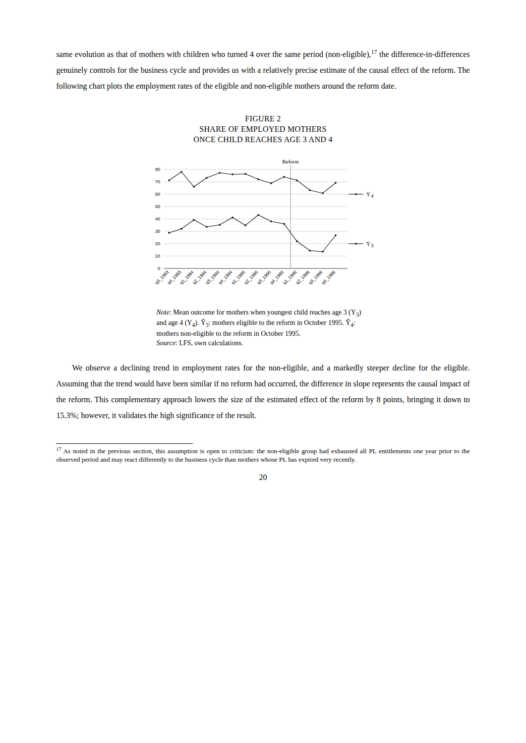same evolution as that of mothers with children who turned 4 over the same period (non-eligible),17 the difference-in-differences genuinely controls for the business cycle and provides us with a relatively precise estimate of the causal effect of the reform. The following chart plots the employment rates of the eligible and non-eligible mothers around the reform date.
Figure 2
Share of employed mothers
once child reaches age 3 and 4
80 70 60 50 40 30 20 10 0 Reform Ȳ 4 Ȳ 3 q3_1993 q4_1993 q1_1994 q2_1994 q3_1994 q4_1994 q1_1995 q2_1995 q3_1995 q4_1995 q1_1996 q2_1996 q3_1996 q4_1996
Note: Mean outcome for mothers when youngest child reaches age 3 (Y3) and age 4 (Y4). Ȳ3: mothers eligible to the reform in October 1995. Ȳ4: mothers non-eligible to the reform in October 1995.
Source: LFS, own calculations.
We observe a declining trend in employment rates for the non-eligible, and a markedly steeper decline for the eligible. Assuming that the trend would have been similar if no reform had occurred, the difference in slope represents the causal impact of the reform. This complementary approach lowers the size of the estimated effect of the reform by 8 points, bringing it down to 15.3%; however, it validates the high significance of the result.
17 As noted in the previous section, this assumption is open to criticism: the non-eligible group had exhausted all PL entitlements one year prior to the observed period and may react differently to the business cycle than mothers whose PL has expired very recently.
20